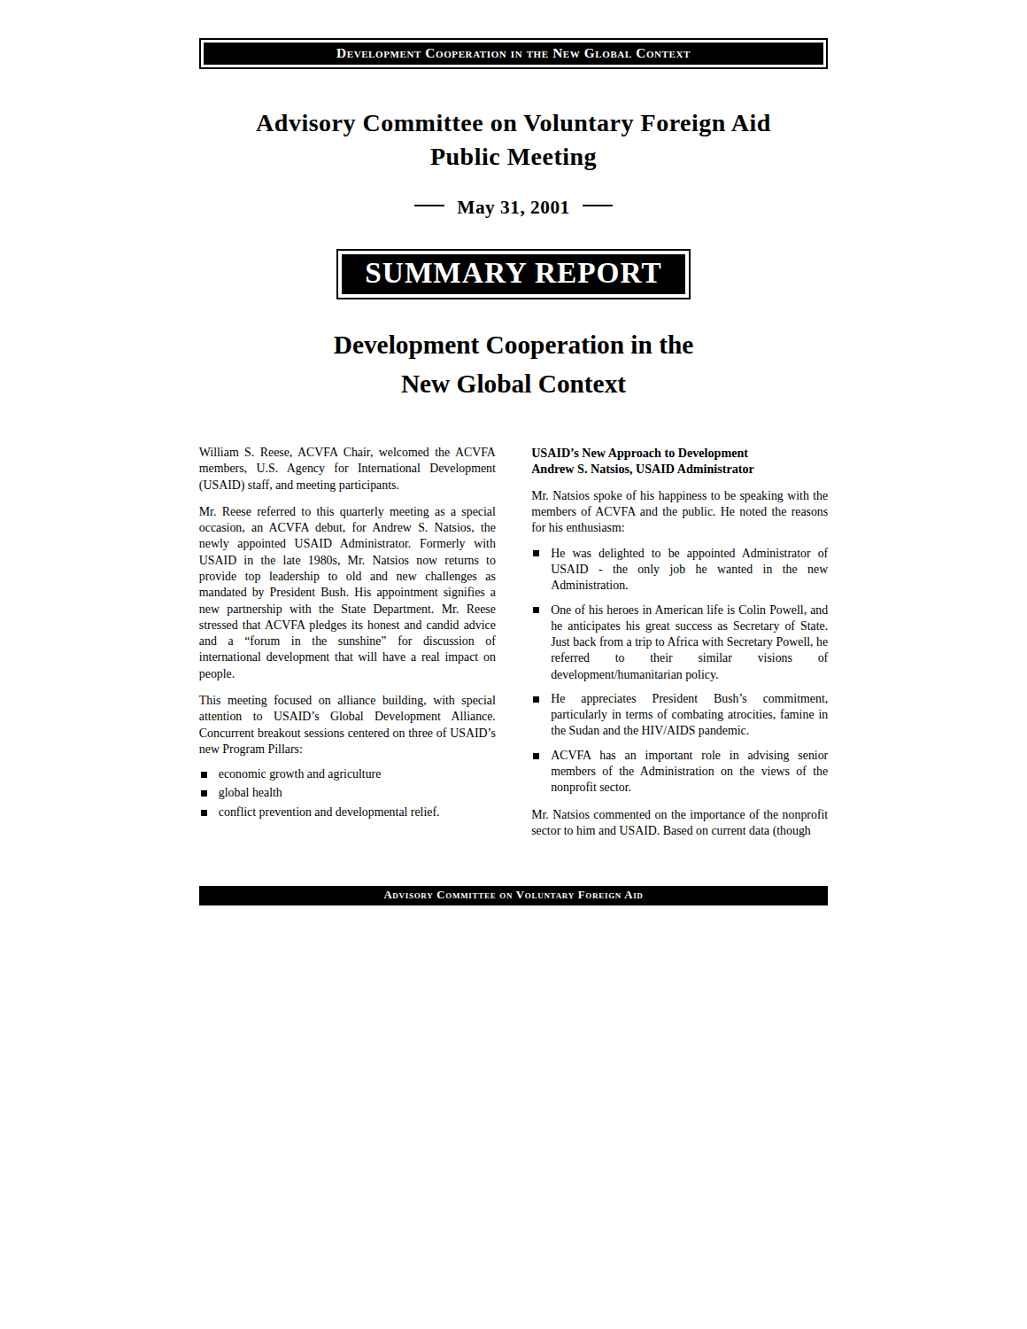Development Cooperation in the New Global Context
Advisory Committee on Voluntary Foreign Aid
Public Meeting
May 31, 2001
SUMMARY REPORT
Development Cooperation in the
New Global Context
William S. Reese, ACVFA Chair, welcomed the ACVFA members, U.S. Agency for International Development (USAID) staff, and meeting participants.
Mr. Reese referred to this quarterly meeting as a special occasion, an ACVFA debut, for Andrew S. Natsios, the newly appointed USAID Administrator. Formerly with USAID in the late 1980s, Mr. Natsios now returns to provide top leadership to old and new challenges as mandated by President Bush. His appointment signifies a new partnership with the State Department. Mr. Reese stressed that ACVFA pledges its honest and candid advice and a “forum in the sunshine” for discussion of international development that will have a real impact on people.
This meeting focused on alliance building, with special attention to USAID’s Global Development Alliance. Concurrent breakout sessions centered on three of USAID’s new Program Pillars:
economic growth and agriculture
global health
conflict prevention and developmental relief.
USAID’s New Approach to Development
Andrew S. Natsios, USAID Administrator
Mr. Natsios spoke of his happiness to be speaking with the members of ACVFA and the public. He noted the reasons for his enthusiasm:
He was delighted to be appointed Administrator of USAID - the only job he wanted in the new Administration.
One of his heroes in American life is Colin Powell, and he anticipates his great success as Secretary of State. Just back from a trip to Africa with Secretary Powell, he referred to their similar visions of development/humanitarian policy.
He appreciates President Bush’s commitment, particularly in terms of combating atrocities, famine in the Sudan and the HIV/AIDS pandemic.
ACVFA has an important role in advising senior members of the Administration on the views of the nonprofit sector.
Mr. Natsios commented on the importance of the nonprofit sector to him and USAID. Based on current data (though
Advisory Committee on Voluntary Foreign Aid